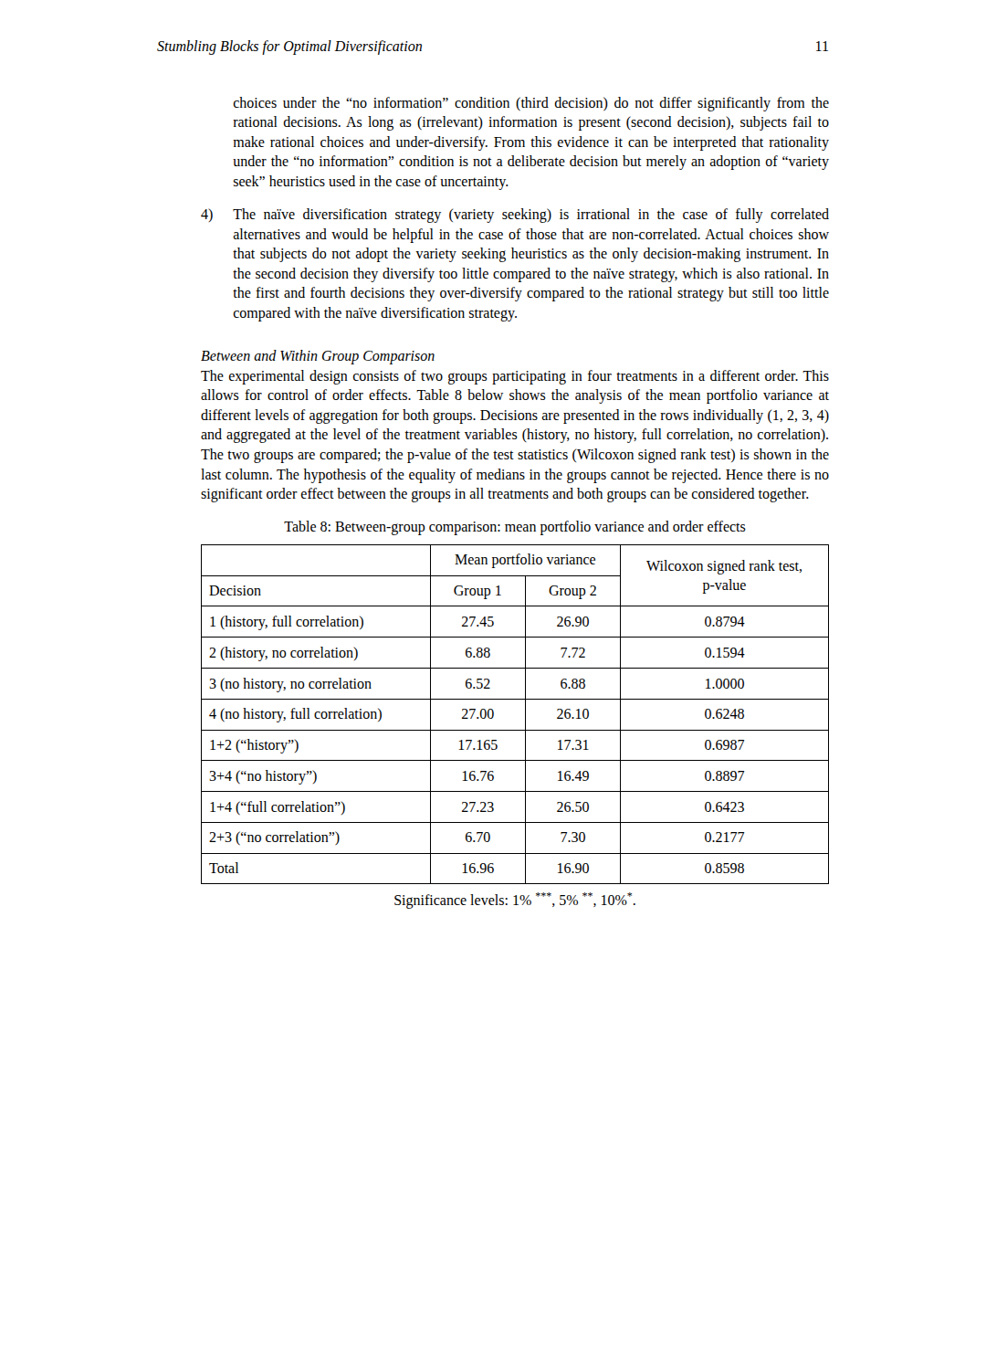Stumbling Blocks for Optimal Diversification 11
choices under the “no information” condition (third decision) do not differ significantly from the rational decisions. As long as (irrelevant) information is present (second decision), subjects fail to make rational choices and under-diversify. From this evidence it can be interpreted that rationality under the “no information” condition is not a deliberate decision but merely an adoption of “variety seek” heuristics used in the case of uncertainty.
4) The naïve diversification strategy (variety seeking) is irrational in the case of fully correlated alternatives and would be helpful in the case of those that are non-correlated. Actual choices show that subjects do not adopt the variety seeking heuristics as the only decision-making instrument. In the second decision they diversify too little compared to the naïve strategy, which is also rational. In the first and fourth decisions they over-diversify compared to the rational strategy but still too little compared with the naïve diversification strategy.
Between and Within Group Comparison
The experimental design consists of two groups participating in four treatments in a different order. This allows for control of order effects. Table 8 below shows the analysis of the mean portfolio variance at different levels of aggregation for both groups. Decisions are presented in the rows individually (1, 2, 3, 4) and aggregated at the level of the treatment variables (history, no history, full correlation, no correlation). The two groups are compared; the p-value of the test statistics (Wilcoxon signed rank test) is shown in the last column. The hypothesis of the equality of medians in the groups cannot be rejected. Hence there is no significant order effect between the groups in all treatments and both groups can be considered together.
Table 8: Between-group comparison: mean portfolio variance and order effects
| | Mean portfolio variance | Wilcoxon signed rank test, p-value |
| --- | --- | --- |
| Decision | Group 1 | Group 2 |
| 1 (history, full correlation) | 27.45 | 26.90 | 0.8794 |
| 2 (history, no correlation) | 6.88 | 7.72 | 0.1594 |
| 3 (no history, no correlation | 6.52 | 6.88 | 1.0000 |
| 4 (no history, full correlation) | 27.00 | 26.10 | 0.6248 |
| 1+2 (“history”) | 17.165 | 17.31 | 0.6987 |
| 3+4 (“no history”) | 16.76 | 16.49 | 0.8897 |
| 1+4 (“full correlation”) | 27.23 | 26.50 | 0.6423 |
| 2+3 (“no correlation”) | 6.70 | 7.30 | 0.2177 |
| Total | 16.96 | 16.90 | 0.8598 |
Significance levels: 1% ***, 5% **, 10%*.